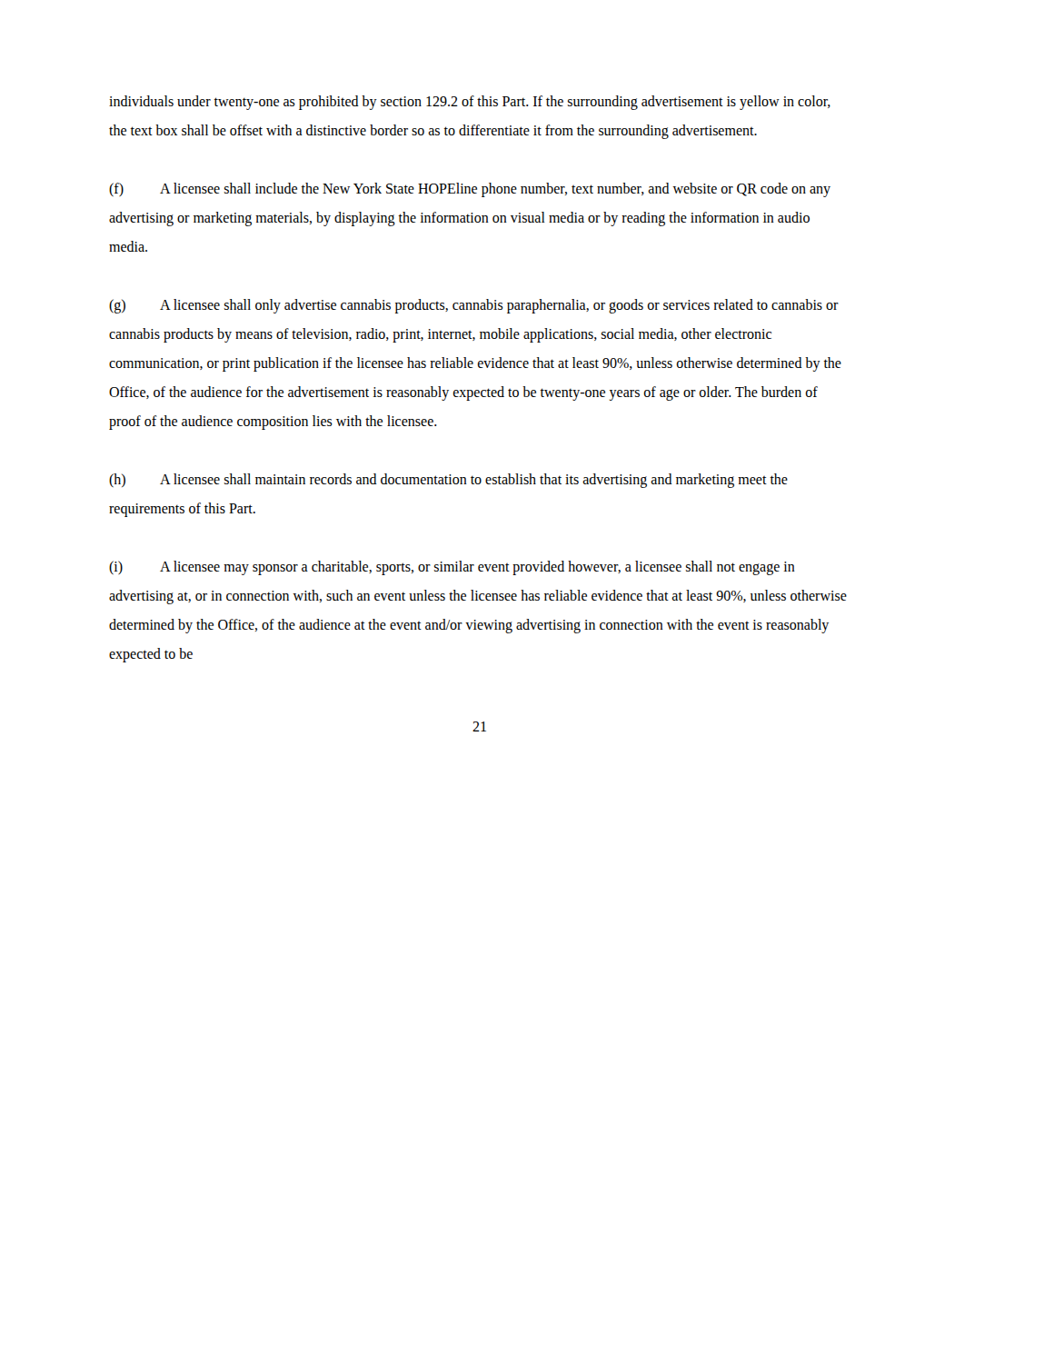individuals under twenty-one as prohibited by section 129.2 of this Part. If the surrounding advertisement is yellow in color, the text box shall be offset with a distinctive border so as to differentiate it from the surrounding advertisement.
(f) A licensee shall include the New York State HOPEline phone number, text number, and website or QR code on any advertising or marketing materials, by displaying the information on visual media or by reading the information in audio media.
(g) A licensee shall only advertise cannabis products, cannabis paraphernalia, or goods or services related to cannabis or cannabis products by means of television, radio, print, internet, mobile applications, social media, other electronic communication, or print publication if the licensee has reliable evidence that at least 90%, unless otherwise determined by the Office, of the audience for the advertisement is reasonably expected to be twenty-one years of age or older. The burden of proof of the audience composition lies with the licensee.
(h) A licensee shall maintain records and documentation to establish that its advertising and marketing meet the requirements of this Part.
(i) A licensee may sponsor a charitable, sports, or similar event provided however, a licensee shall not engage in advertising at, or in connection with, such an event unless the licensee has reliable evidence that at least 90%, unless otherwise determined by the Office, of the audience at the event and/or viewing advertising in connection with the event is reasonably expected to be
21